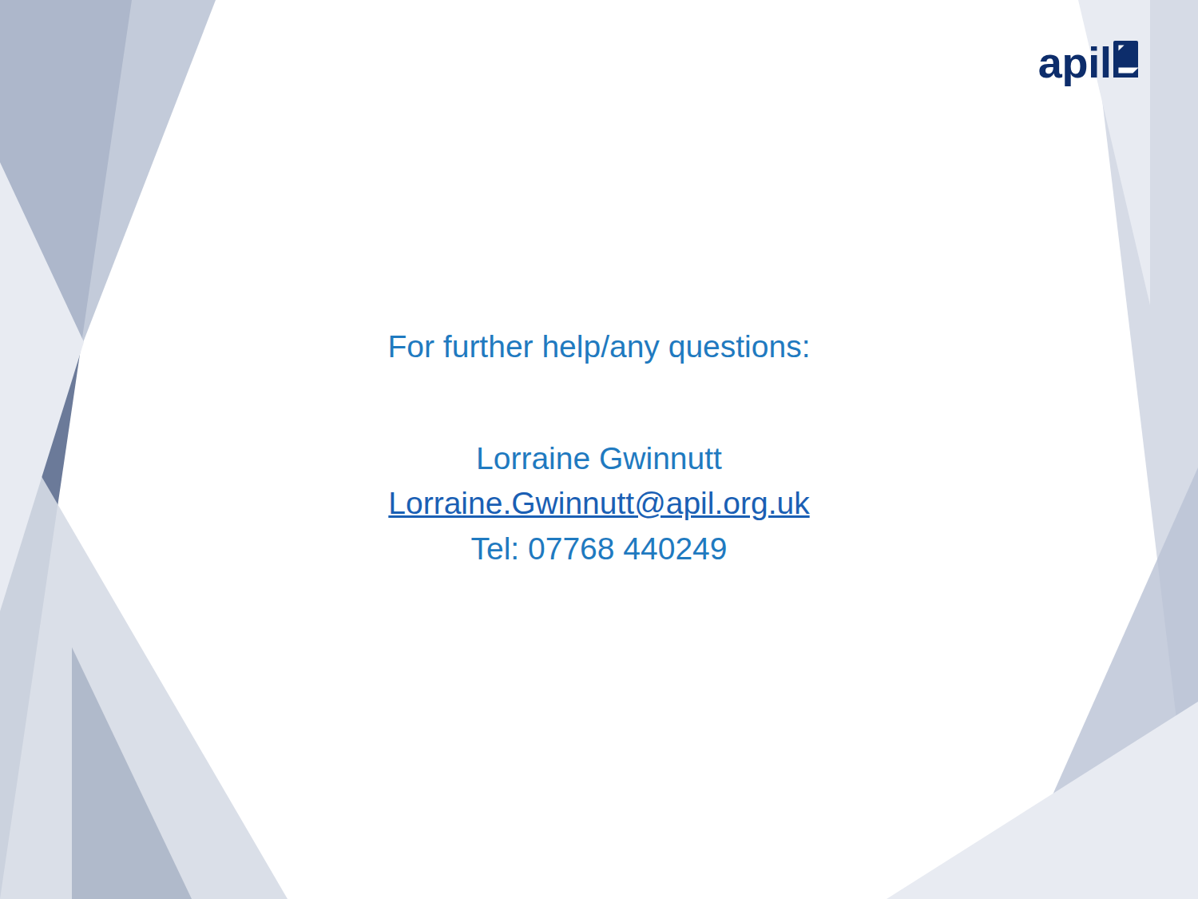apil
For further help/any questions:
Lorraine Gwinnutt Lorraine.Gwinnutt@apil.org.uk Tel: 07768 440249